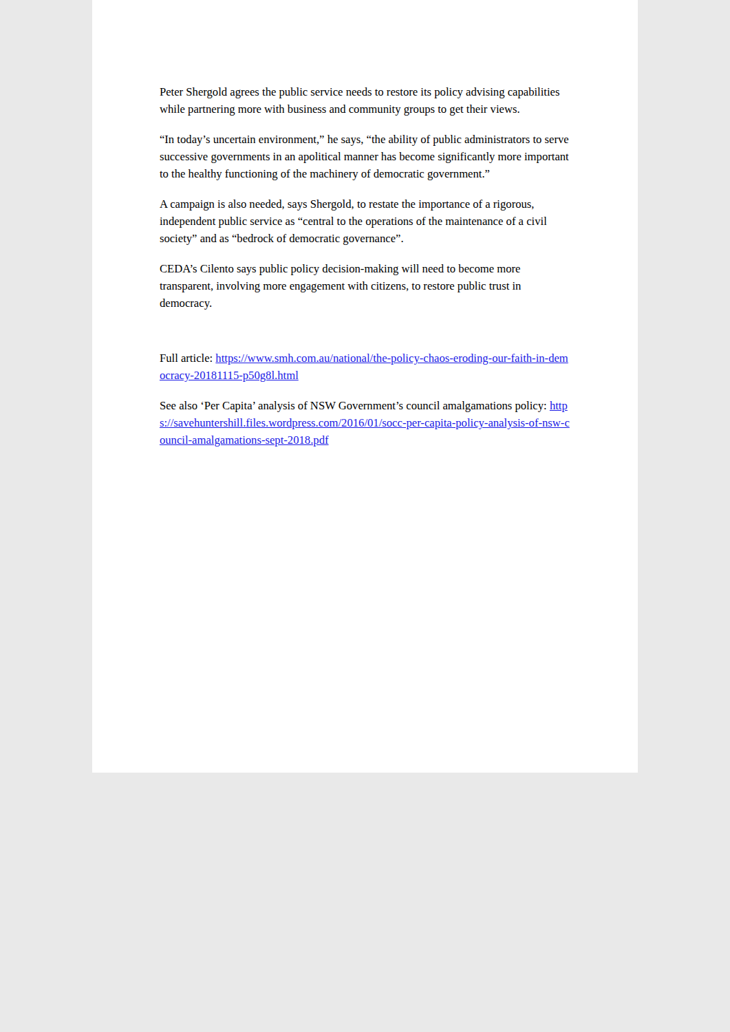Peter Shergold agrees the public service needs to restore its policy advising capabilities while partnering more with business and community groups to get their views.
“In today’s uncertain environment,” he says, “the ability of public administrators to serve successive governments in an apolitical manner has become significantly more important to the healthy functioning of the machinery of democratic government.”
A campaign is also needed, says Shergold, to restate the importance of a rigorous, independent public service as “central to the operations of the maintenance of a civil society” and as “bedrock of democratic governance”.
CEDA’s Cilento says public policy decision-making will need to become more transparent, involving more engagement with citizens, to restore public trust in democracy.
Full article: https://www.smh.com.au/national/the-policy-chaos-eroding-our-faith-in-democracy-20181115-p50g8l.html
See also ‘Per Capita’ analysis of NSW Government’s council amalgamations policy: https://savehuntershill.files.wordpress.com/2016/01/socc-per-capita-policy-analysis-of-nsw-council-amalgamations-sept-2018.pdf